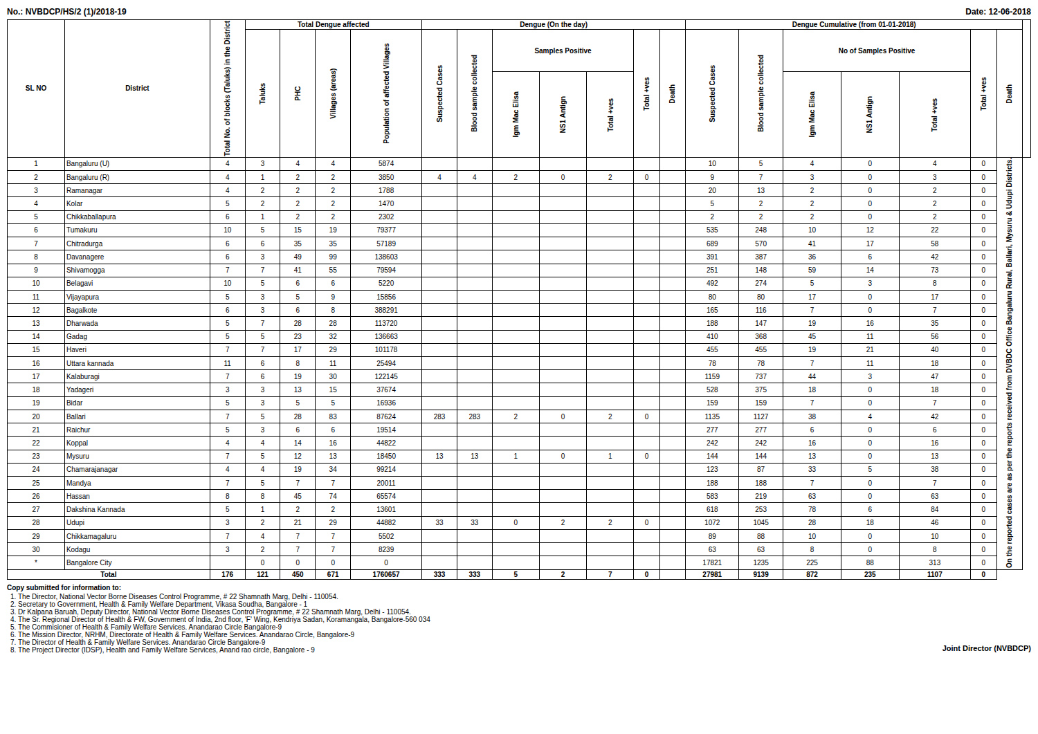No.: NVBDCP/HS/2 (1)/2018-19 Date: 12-06-2018
| SL NO | District | Total No. of blocks (Taluks) in the District | Total Dengue affected | Dengue (On the day) | Dengue Cumulative (from 01-01-2018) | |
| --- | --- | --- | --- | --- | --- | --- |
| Taluks | PHC | Villages (areas) | Population of affected Villages | Suspected Cases | Blood sample collected | Samples Positive | Total +ves | Death | Suspected Cases | Blood sample collected | No of Samples Positive | Total +ves | Death |
| Igm Mac Elisa | NS1 Antign | Total +ves | Igm Mac Elisa | NS1 Antign | Total +ves |
| 1 | Bangaluru (U) | 4 | 3 | 4 | 4 | 5874 | | | | | | | | 10 | 5 | 4 | 0 | 4 | 0 | On the reported cases are as per the reports received from DVBDC Office Bangaluru Rural, Ballari, Mysuru & Udupi Districts. |
| 2 | Bangaluru (R) | 4 | 1 | 2 | 2 | 3850 | 4 | 4 | 2 | 0 | 2 | 0 | | 9 | 7 | 3 | 0 | 3 | 0 |
| 3 | Ramanagar | 4 | 2 | 2 | 2 | 1788 | | | | | | | | 20 | 13 | 2 | 0 | 2 | 0 |
| 4 | Kolar | 5 | 2 | 2 | 2 | 1470 | | | | | | | | 5 | 2 | 2 | 0 | 2 | 0 |
| 5 | Chikkaballapura | 6 | 1 | 2 | 2 | 2302 | | | | | | | | 2 | 2 | 2 | 0 | 2 | 0 |
| 6 | Tumakuru | 10 | 5 | 15 | 19 | 79377 | | | | | | | | 535 | 248 | 10 | 12 | 22 | 0 |
| 7 | Chitradurga | 6 | 6 | 35 | 35 | 57189 | | | | | | | | 689 | 570 | 41 | 17 | 58 | 0 |
| 8 | Davanagere | 6 | 3 | 49 | 99 | 138603 | | | | | | | | 391 | 387 | 36 | 6 | 42 | 0 |
| 9 | Shivamogga | 7 | 7 | 41 | 55 | 79594 | | | | | | | | 251 | 148 | 59 | 14 | 73 | 0 |
| 10 | Belagavi | 10 | 5 | 6 | 6 | 5220 | | | | | | | | 492 | 274 | 5 | 3 | 8 | 0 |
| 11 | Vijayapura | 5 | 3 | 5 | 9 | 15856 | | | | | | | | 80 | 80 | 17 | 0 | 17 | 0 |
| 12 | Bagalkote | 6 | 3 | 6 | 8 | 388291 | | | | | | | | 165 | 116 | 7 | 0 | 7 | 0 |
| 13 | Dharwada | 5 | 7 | 28 | 28 | 113720 | | | | | | | | 188 | 147 | 19 | 16 | 35 | 0 |
| 14 | Gadag | 5 | 5 | 23 | 32 | 136663 | | | | | | | | 410 | 368 | 45 | 11 | 56 | 0 |
| 15 | Haveri | 7 | 7 | 17 | 29 | 101178 | | | | | | | | 455 | 455 | 19 | 21 | 40 | 0 |
| 16 | Uttara kannada | 11 | 6 | 8 | 11 | 25494 | | | | | | | | 78 | 78 | 7 | 11 | 18 | 0 |
| 17 | Kalaburagi | 7 | 6 | 19 | 30 | 122145 | | | | | | | | 1159 | 737 | 44 | 3 | 47 | 0 |
| 18 | Yadageri | 3 | 3 | 13 | 15 | 37674 | | | | | | | | 528 | 375 | 18 | 0 | 18 | 0 |
| 19 | Bidar | 5 | 3 | 5 | 5 | 16936 | | | | | | | | 159 | 159 | 7 | 0 | 7 | 0 |
| 20 | Ballari | 7 | 5 | 28 | 83 | 87624 | 283 | 283 | 2 | 0 | 2 | 0 | | 1135 | 1127 | 38 | 4 | 42 | 0 |
| 21 | Raichur | 5 | 3 | 6 | 6 | 19514 | | | | | | | | 277 | 277 | 6 | 0 | 6 | 0 |
| 22 | Koppal | 4 | 4 | 14 | 16 | 44822 | | | | | | | | 242 | 242 | 16 | 0 | 16 | 0 |
| 23 | Mysuru | 7 | 5 | 12 | 13 | 18450 | 13 | 13 | 1 | 0 | 1 | 0 | | 144 | 144 | 13 | 0 | 13 | 0 |
| 24 | Chamarajanagar | 4 | 4 | 19 | 34 | 99214 | | | | | | | | 123 | 87 | 33 | 5 | 38 | 0 |
| 25 | Mandya | 7 | 5 | 7 | 7 | 20011 | | | | | | | | 188 | 188 | 7 | 0 | 7 | 0 |
| 26 | Hassan | 8 | 8 | 45 | 74 | 65574 | | | | | | | | 583 | 219 | 63 | 0 | 63 | 0 |
| 27 | Dakshina Kannada | 5 | 1 | 2 | 2 | 13601 | | | | | | | | 618 | 253 | 78 | 6 | 84 | 0 |
| 28 | Udupi | 3 | 2 | 21 | 29 | 44882 | 33 | 33 | 0 | 2 | 2 | 0 | | 1072 | 1045 | 28 | 18 | 46 | 0 |
| 29 | Chikkamagaluru | 7 | 4 | 7 | 7 | 5502 | | | | | | | | 89 | 88 | 10 | 0 | 10 | 0 |
| 30 | Kodagu | 3 | 2 | 7 | 7 | 8239 | | | | | | | | 63 | 63 | 8 | 0 | 8 | 0 |
| * | Bangalore City | | 0 | 0 | 0 | 0 | | | | | | | | 17821 | 1235 | 225 | 88 | 313 | 0 |
| Total | 176 | 121 | 450 | 671 | 1760657 | 333 | 333 | 5 | 2 | 7 | 0 | | 27981 | 9139 | 872 | 235 | 1107 | 0 |
Copy submitted for information to:
The Director, National Vector Borne Diseases Control Programme, # 22 Shamnath Marg, Delhi - 110054.
Secretary to Government, Health & Family Welfare Department, Vikasa Soudha, Bangalore - 1
Dr Kalpana Baruah, Deputy Director, National Vector Borne Diseases Control Programme, # 22 Shamnath Marg, Delhi - 110054.
The Sr. Regional Director of Health & FW, Government of India, 2nd floor, 'F' Wing, Kendriya Sadan, Koramangala, Bangalore-560 034
The Commisioner of Health & Family Welfare Services. Anandarao Circle Bangalore-9
The Mission Director, NRHM, Directorate of Health & Family Welfare Services. Anandarao Circle, Bangalore-9
The Director of Health & Family Welfare Services. Anandarao Circle Bangalore-9
The Project Director (IDSP), Health and Family Welfare Services, Anand rao circle, Bangalore - 9
Joint Director (NVBDCP)